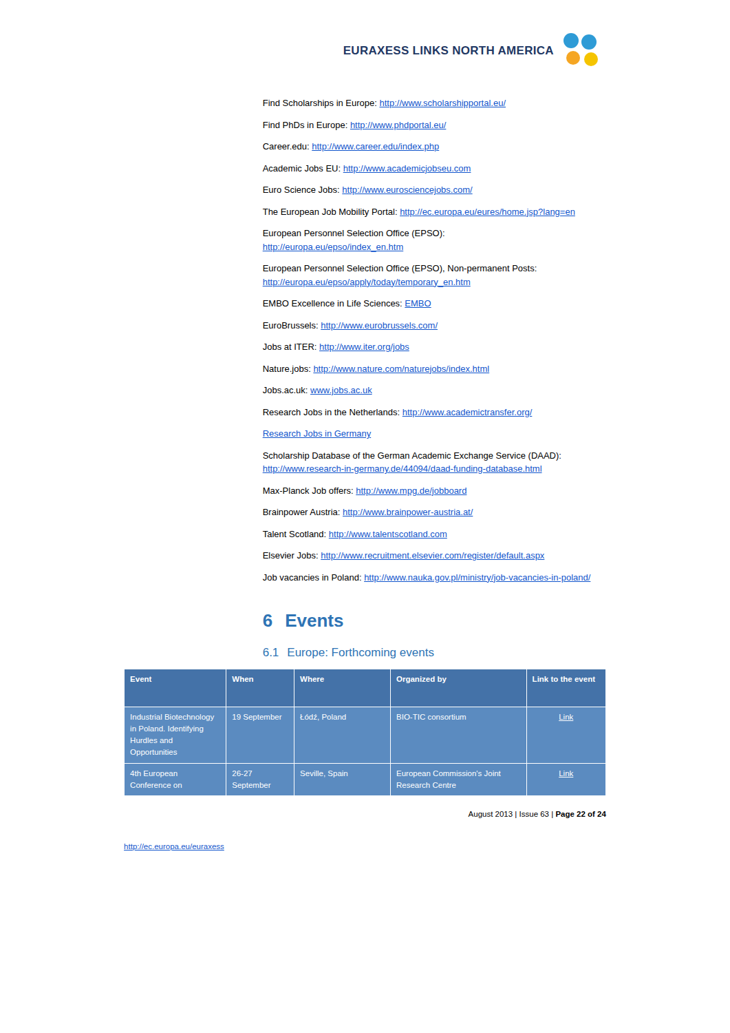EURAXESS LINKS NORTH AMERICA
Find Scholarships in Europe: http://www.scholarshipportal.eu/
Find PhDs in Europe: http://www.phdportal.eu/
Career.edu: http://www.career.edu/index.php
Academic Jobs EU: http://www.academicjobseu.com
Euro Science Jobs: http://www.eurosciencejobs.com/
The European Job Mobility Portal: http://ec.europa.eu/eures/home.jsp?lang=en
European Personnel Selection Office (EPSO):
http://europa.eu/epso/index_en.htm
European Personnel Selection Office (EPSO), Non-permanent Posts:
http://europa.eu/epso/apply/today/temporary_en.htm
EMBO Excellence in Life Sciences: EMBO
EuroBrussels: http://www.eurobrussels.com/
Jobs at ITER: http://www.iter.org/jobs
Nature.jobs: http://www.nature.com/naturejobs/index.html
Jobs.ac.uk: www.jobs.ac.uk
Research Jobs in the Netherlands: http://www.academictransfer.org/
Research Jobs in Germany
Scholarship Database of the German Academic Exchange Service (DAAD):
http://www.research-in-germany.de/44094/daad-funding-database.html
Max-Planck Job offers: http://www.mpg.de/jobboard
Brainpower Austria: http://www.brainpower-austria.at/
Talent Scotland: http://www.talentscotland.com
Elsevier Jobs: http://www.recruitment.elsevier.com/register/default.aspx
Job vacancies in Poland: http://www.nauka.gov.pl/ministry/job-vacancies-in-poland/
6 Events
6.1 Europe: Forthcoming events
| Event | When | Where | Organized by | Link to the event |
| --- | --- | --- | --- | --- |
| Industrial Biotechnology in Poland. Identifying Hurdles and Opportunities | 19 September | Łódź, Poland | BIO-TIC consortium | Link |
| 4th European Conference on | 26-27 September | Seville, Spain | European Commission's Joint Research Centre | Link |
August 2013 | Issue 63 | Page 22 of 24
http://ec.europa.eu/euraxess